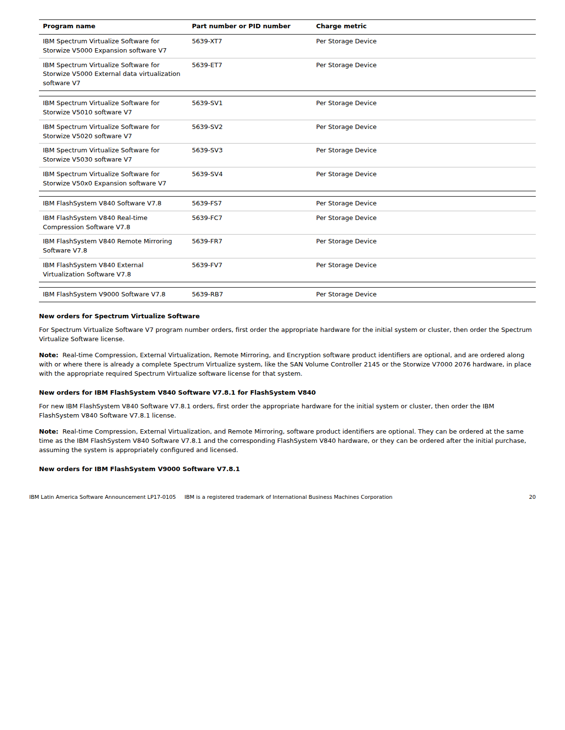| Program name | Part number or PID number | Charge metric |
| --- | --- | --- |
| IBM Spectrum Virtualize Software for Storwize V5000 Expansion software V7 | 5639-XT7 | Per Storage Device |
| IBM Spectrum Virtualize Software for Storwize V5000 External data virtualization software V7 | 5639-ET7 | Per Storage Device |
| IBM Spectrum Virtualize Software for Storwize V5010 software V7 | 5639-SV1 | Per Storage Device |
| IBM Spectrum Virtualize Software for Storwize V5020 software V7 | 5639-SV2 | Per Storage Device |
| IBM Spectrum Virtualize Software for Storwize V5030 software V7 | 5639-SV3 | Per Storage Device |
| IBM Spectrum Virtualize Software for Storwize V50x0 Expansion software V7 | 5639-SV4 | Per Storage Device |
| IBM FlashSystem V840 Software V7.8 | 5639-FS7 | Per Storage Device |
| IBM FlashSystem V840 Real-time Compression Software V7.8 | 5639-FC7 | Per Storage Device |
| IBM FlashSystem V840 Remote Mirroring Software V7.8 | 5639-FR7 | Per Storage Device |
| IBM FlashSystem V840 External Virtualization Software V7.8 | 5639-FV7 | Per Storage Device |
| IBM FlashSystem V9000 Software V7.8 | 5639-RB7 | Per Storage Device |
New orders for Spectrum Virtualize Software
For Spectrum Virtualize Software V7 program number orders, first order the appropriate hardware for the initial system or cluster, then order the Spectrum Virtualize Software license.
Note: Real-time Compression, External Virtualization, Remote Mirroring, and Encryption software product identifiers are optional, and are ordered along with or where there is already a complete Spectrum Virtualize system, like the SAN Volume Controller 2145 or the Storwize V7000 2076 hardware, in place with the appropriate required Spectrum Virtualize software license for that system.
New orders for IBM FlashSystem V840 Software V7.8.1 for FlashSystem V840
For new IBM FlashSystem V840 Software V7.8.1 orders, first order the appropriate hardware for the initial system or cluster, then order the IBM FlashSystem V840 Software V7.8.1 license.
Note: Real-time Compression, External Virtualization, and Remote Mirroring, software product identifiers are optional. They can be ordered at the same time as the IBM FlashSystem V840 Software V7.8.1 and the corresponding FlashSystem V840 hardware, or they can be ordered after the initial purchase, assuming the system is appropriately configured and licensed.
New orders for IBM FlashSystem V9000 Software V7.8.1
IBM Latin America Software Announcement LP17-0105 IBM is a registered trademark of International Business Machines Corporation 20